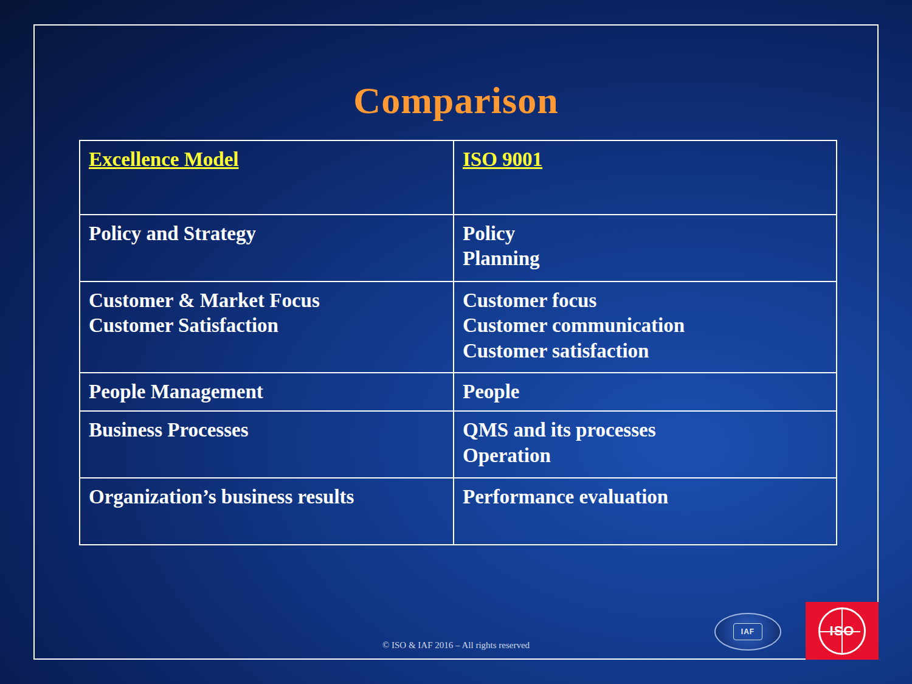Comparison
| Excellence Model | ISO 9001 |
| Policy and Strategy | Policy Planning |
| Customer & Market Focus Customer Satisfaction | Customer focus Customer communication Customer satisfaction |
| People Management | People |
| Business Processes | QMS and its processes Operation |
| Organization’s business results | Performance evaluation |
© ISO & IAF 2016 – All rights reserved
11
IAF
ISO